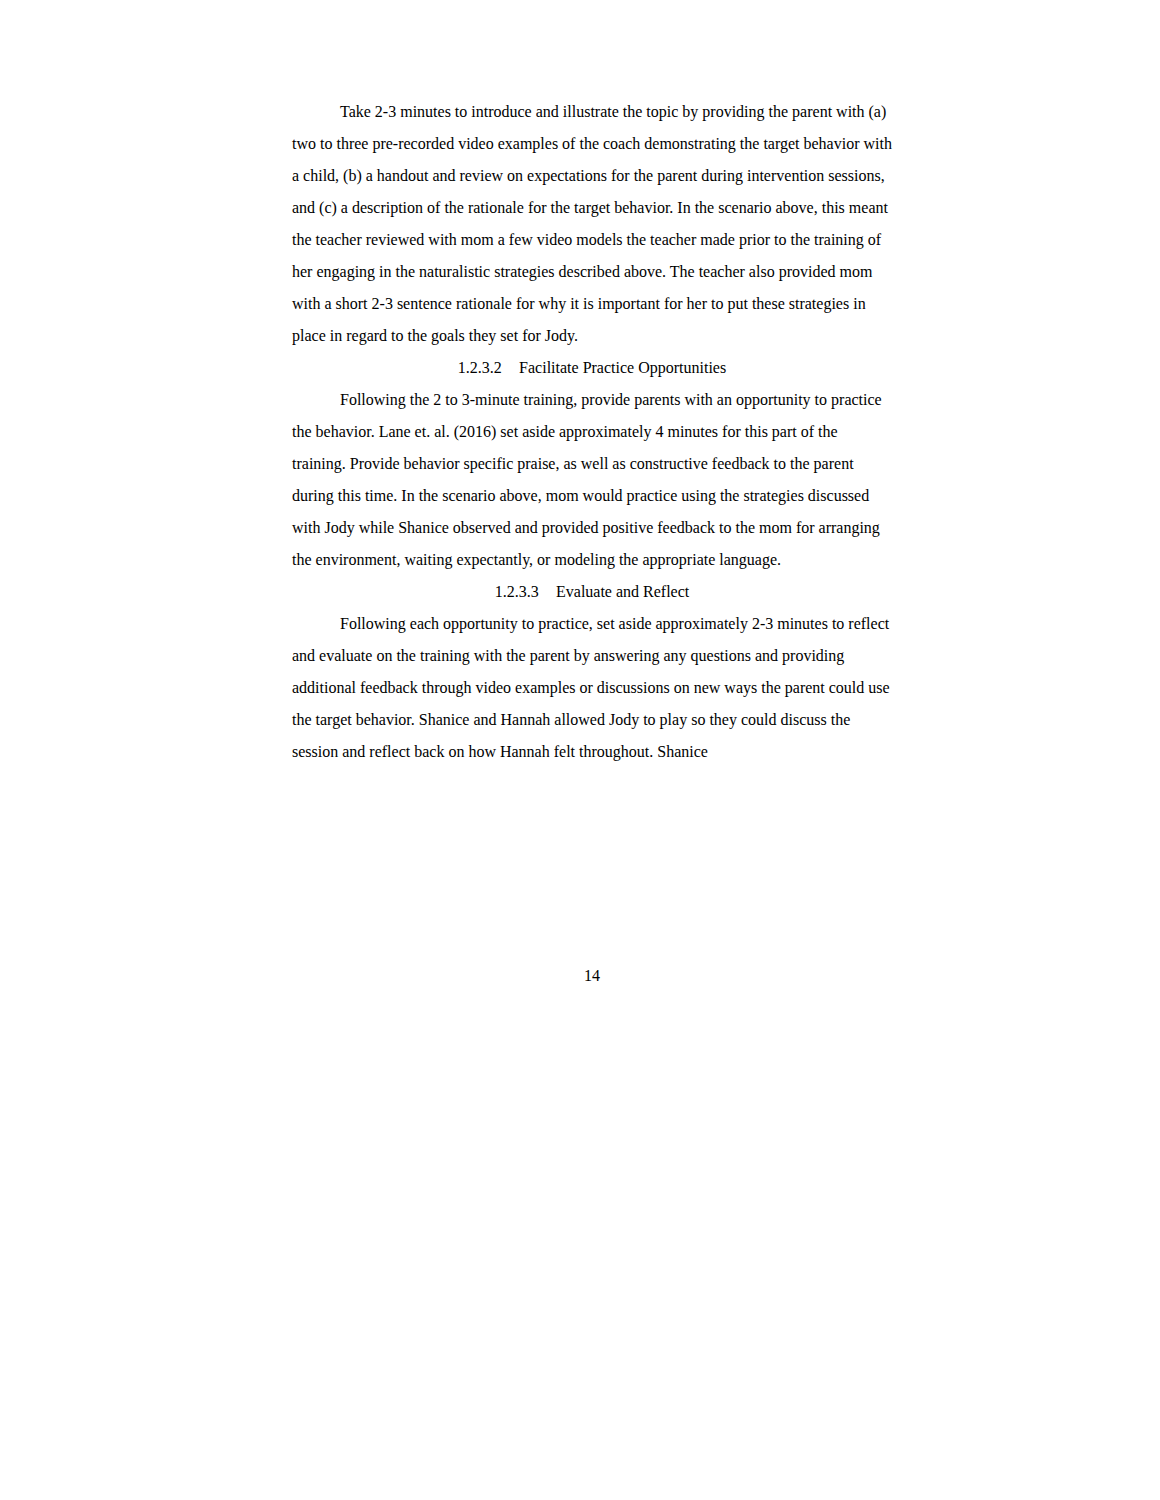Take 2-3 minutes to introduce and illustrate the topic by providing the parent with (a) two to three pre-recorded video examples of the coach demonstrating the target behavior with a child, (b) a handout and review on expectations for the parent during intervention sessions, and (c) a description of the rationale for the target behavior. In the scenario above, this meant the teacher reviewed with mom a few video models the teacher made prior to the training of her engaging in the naturalistic strategies described above. The teacher also provided mom with a short 2-3 sentence rationale for why it is important for her to put these strategies in place in regard to the goals they set for Jody.
1.2.3.2 Facilitate Practice Opportunities
Following the 2 to 3-minute training, provide parents with an opportunity to practice the behavior. Lane et. al. (2016) set aside approximately 4 minutes for this part of the training. Provide behavior specific praise, as well as constructive feedback to the parent during this time. In the scenario above, mom would practice using the strategies discussed with Jody while Shanice observed and provided positive feedback to the mom for arranging the environment, waiting expectantly, or modeling the appropriate language.
1.2.3.3 Evaluate and Reflect
Following each opportunity to practice, set aside approximately 2-3 minutes to reflect and evaluate on the training with the parent by answering any questions and providing additional feedback through video examples or discussions on new ways the parent could use the target behavior. Shanice and Hannah allowed Jody to play so they could discuss the session and reflect back on how Hannah felt throughout. Shanice
14